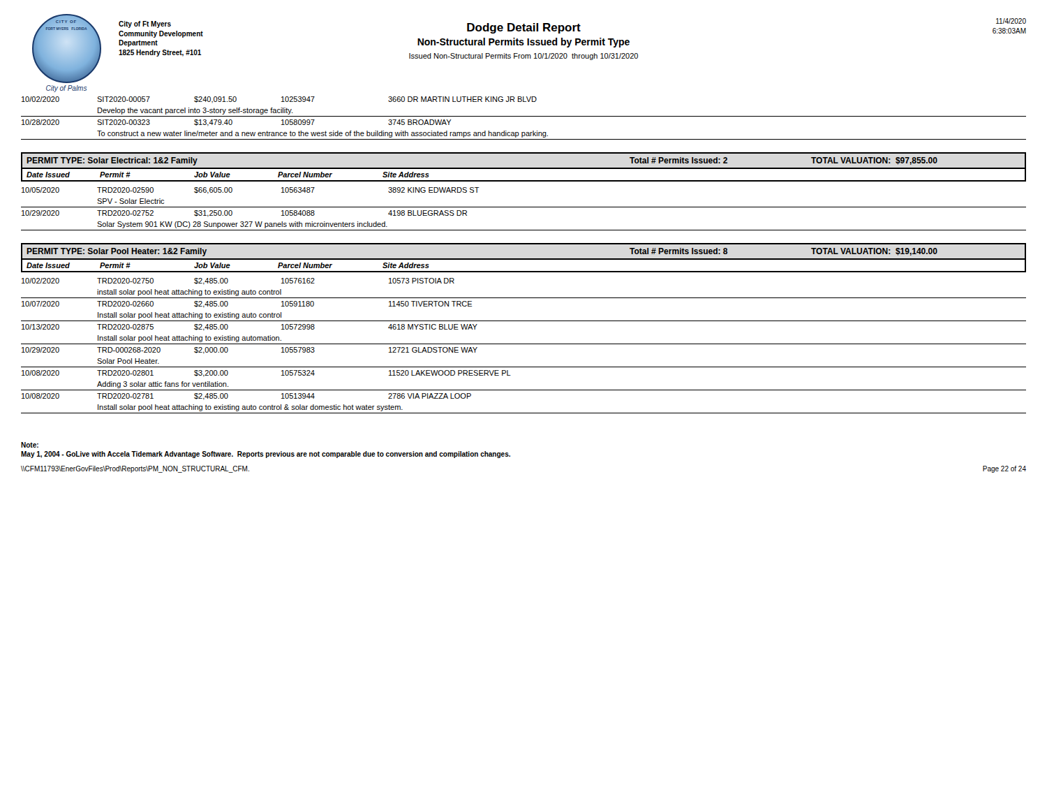City of Palms
City of Ft Myers
Community Development
Department
1825 Hendry Street, #101
11/4/2020
6:38:03AM
Dodge Detail Report
Non-Structural Permits Issued by Permit Type
Issued Non-Structural Permits From 10/1/2020 through 10/31/2020
| 10/02/2020 | SIT2020-00057 | $240,091.50 | 10253947 | 3660 DR MARTIN LUTHER KING JR BLVD |
| | Develop the vacant parcel into 3-story self-storage facility. |
| 10/28/2020 | SIT2020-00323 | $13,479.40 | 10580997 | 3745 BROADWAY |
| | To construct a new water line/meter and a new entrance to the west side of the building with associated ramps and handicap parking. |
PERMIT TYPE: Solar Electrical: 1&2 Family Total # Permits Issued: 2 TOTAL VALUATION: $97,855.00
| Date Issued | Permit # | Job Value | Parcel Number | Site Address |
| 10/05/2020 | TRD2020-02590 | $66,605.00 | 10563487 | 3892 KING EDWARDS ST |
| | SPV - Solar Electric |
| 10/29/2020 | TRD2020-02752 | $31,250.00 | 10584088 | 4198 BLUEGRASS DR |
| | Solar System 901 KW (DC) 28 Sunpower 327 W panels with microinventers included. |
PERMIT TYPE: Solar Pool Heater: 1&2 Family Total # Permits Issued: 8 TOTAL VALUATION: $19,140.00
| Date Issued | Permit # | Job Value | Parcel Number | Site Address |
| 10/02/2020 | TRD2020-02750 | $2,485.00 | 10576162 | 10573 PISTOIA DR |
| | install solar pool heat attaching to existing auto control |
| 10/07/2020 | TRD2020-02660 | $2,485.00 | 10591180 | 11450 TIVERTON TRCE |
| | Install solar pool heat attaching to existing auto control |
| 10/13/2020 | TRD2020-02875 | $2,485.00 | 10572998 | 4618 MYSTIC BLUE WAY |
| | Install solar pool heat attaching to existing automation. |
| 10/29/2020 | TRD-000268-2020 | $2,000.00 | 10557983 | 12721 GLADSTONE WAY |
| | Solar Pool Heater. |
| 10/08/2020 | TRD2020-02801 | $3,200.00 | 10575324 | 11520 LAKEWOOD PRESERVE PL |
| | Adding 3 solar attic fans for ventilation. |
| 10/08/2020 | TRD2020-02781 | $2,485.00 | 10513944 | 2786 VIA PIAZZA LOOP |
| | Install solar pool heat attaching to existing auto control & solar domestic hot water system. |
Note:
May 1, 2004 - GoLive with Accela Tidemark Advantage Software. Reports previous are not comparable due to conversion and compilation changes.
\\CFM11793\EnerGovFiles\Prod\Reports\PM_NON_STRUCTURAL_CFM. Page 22 of 24